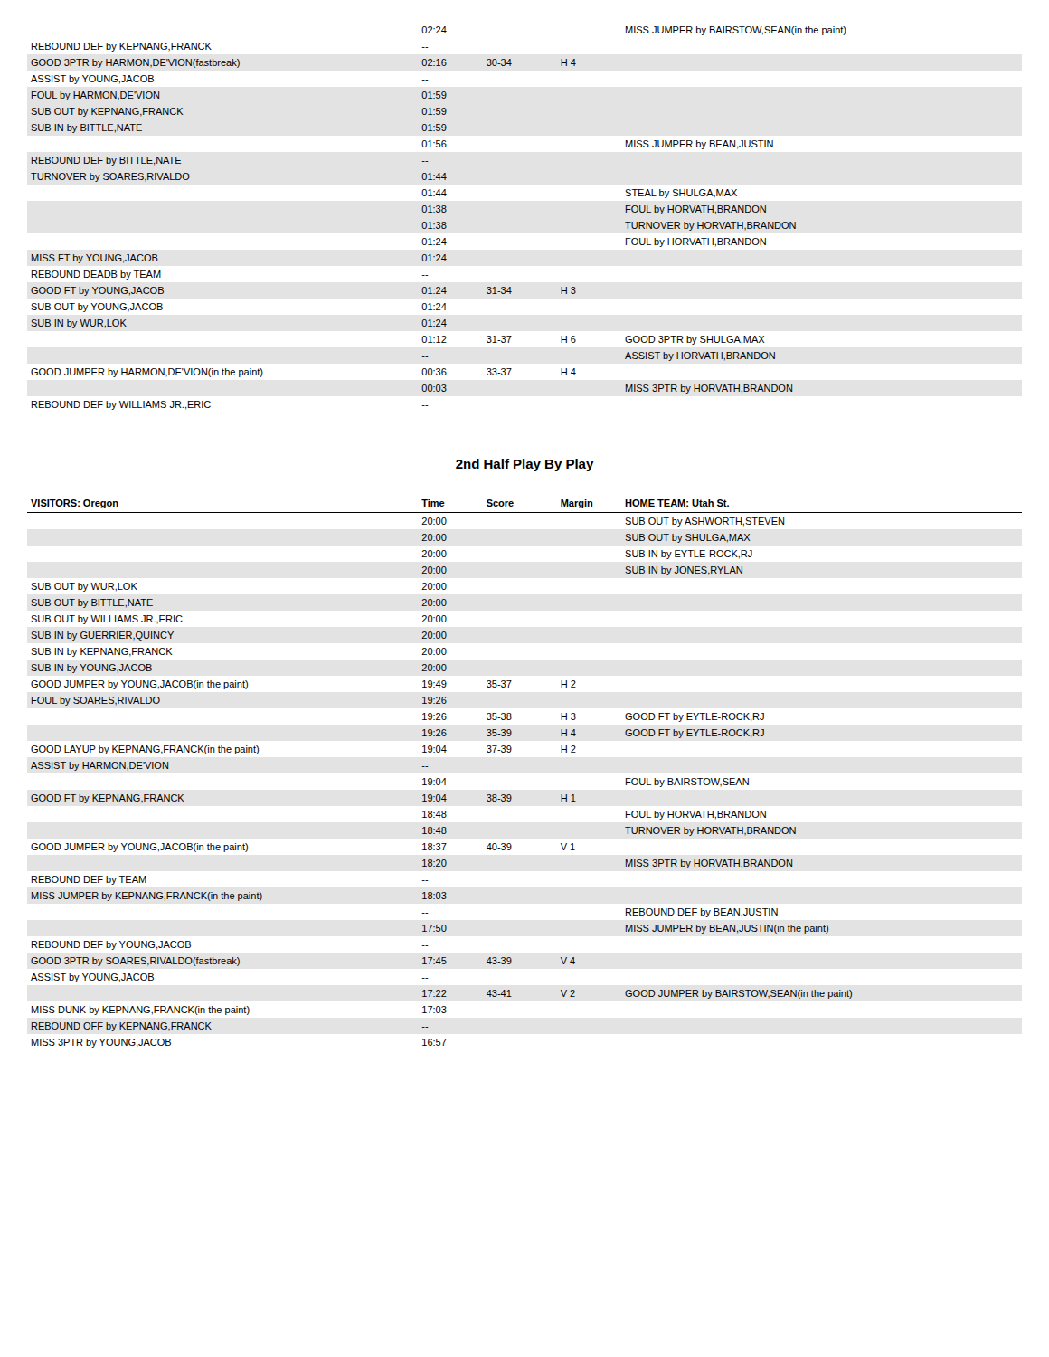| | 02:24 | | | MISS JUMPER by BAIRSTOW,SEAN(in the paint) |
| REBOUND DEF by KEPNANG,FRANCK | -- | | | |
| GOOD 3PTR by HARMON,DE'VION(fastbreak) | 02:16 | 30-34 | H 4 | |
| ASSIST by YOUNG,JACOB | -- | | | |
| FOUL by HARMON,DE'VION | 01:59 | | | |
| SUB OUT by KEPNANG,FRANCK | 01:59 | | | |
| SUB IN by BITTLE,NATE | 01:59 | | | |
| | 01:56 | | | MISS JUMPER by BEAN,JUSTIN |
| REBOUND DEF by BITTLE,NATE | -- | | | |
| TURNOVER by SOARES,RIVALDO | 01:44 | | | |
| | 01:44 | | | STEAL by SHULGA,MAX |
| | 01:38 | | | FOUL by HORVATH,BRANDON |
| | 01:38 | | | TURNOVER by HORVATH,BRANDON |
| | 01:24 | | | FOUL by HORVATH,BRANDON |
| MISS FT by YOUNG,JACOB | 01:24 | | | |
| REBOUND DEADB by TEAM | -- | | | |
| GOOD FT by YOUNG,JACOB | 01:24 | 31-34 | H 3 | |
| SUB OUT by YOUNG,JACOB | 01:24 | | | |
| SUB IN by WUR,LOK | 01:24 | | | |
| | 01:12 | 31-37 | H 6 | GOOD 3PTR by SHULGA,MAX |
| | -- | | | ASSIST by HORVATH,BRANDON |
| GOOD JUMPER by HARMON,DE'VION(in the paint) | 00:36 | 33-37 | H 4 | |
| | 00:03 | | | MISS 3PTR by HORVATH,BRANDON |
| REBOUND DEF by WILLIAMS JR.,ERIC | -- | | | |
2nd Half Play By Play
| VISITORS: Oregon | Time | Score | Margin | HOME TEAM: Utah St. |
| | 20:00 | | | SUB OUT by ASHWORTH,STEVEN |
| | 20:00 | | | SUB OUT by SHULGA,MAX |
| | 20:00 | | | SUB IN by EYTLE-ROCK,RJ |
| | 20:00 | | | SUB IN by JONES,RYLAN |
| SUB OUT by WUR,LOK | 20:00 | | | |
| SUB OUT by BITTLE,NATE | 20:00 | | | |
| SUB OUT by WILLIAMS JR.,ERIC | 20:00 | | | |
| SUB IN by GUERRIER,QUINCY | 20:00 | | | |
| SUB IN by KEPNANG,FRANCK | 20:00 | | | |
| SUB IN by YOUNG,JACOB | 20:00 | | | |
| GOOD JUMPER by YOUNG,JACOB(in the paint) | 19:49 | 35-37 | H 2 | |
| FOUL by SOARES,RIVALDO | 19:26 | | | |
| | 19:26 | 35-38 | H 3 | GOOD FT by EYTLE-ROCK,RJ |
| | 19:26 | 35-39 | H 4 | GOOD FT by EYTLE-ROCK,RJ |
| GOOD LAYUP by KEPNANG,FRANCK(in the paint) | 19:04 | 37-39 | H 2 | |
| ASSIST by HARMON,DE'VION | -- | | | |
| | 19:04 | | | FOUL by BAIRSTOW,SEAN |
| GOOD FT by KEPNANG,FRANCK | 19:04 | 38-39 | H 1 | |
| | 18:48 | | | FOUL by HORVATH,BRANDON |
| | 18:48 | | | TURNOVER by HORVATH,BRANDON |
| GOOD JUMPER by YOUNG,JACOB(in the paint) | 18:37 | 40-39 | V 1 | |
| | 18:20 | | | MISS 3PTR by HORVATH,BRANDON |
| REBOUND DEF by TEAM | -- | | | |
| MISS JUMPER by KEPNANG,FRANCK(in the paint) | 18:03 | | | |
| | -- | | | REBOUND DEF by BEAN,JUSTIN |
| | 17:50 | | | MISS JUMPER by BEAN,JUSTIN(in the paint) |
| REBOUND DEF by YOUNG,JACOB | -- | | | |
| GOOD 3PTR by SOARES,RIVALDO(fastbreak) | 17:45 | 43-39 | V 4 | |
| ASSIST by YOUNG,JACOB | -- | | | |
| | 17:22 | 43-41 | V 2 | GOOD JUMPER by BAIRSTOW,SEAN(in the paint) |
| MISS DUNK by KEPNANG,FRANCK(in the paint) | 17:03 | | | |
| REBOUND OFF by KEPNANG,FRANCK | -- | | | |
| MISS 3PTR by YOUNG,JACOB | 16:57 | | | |